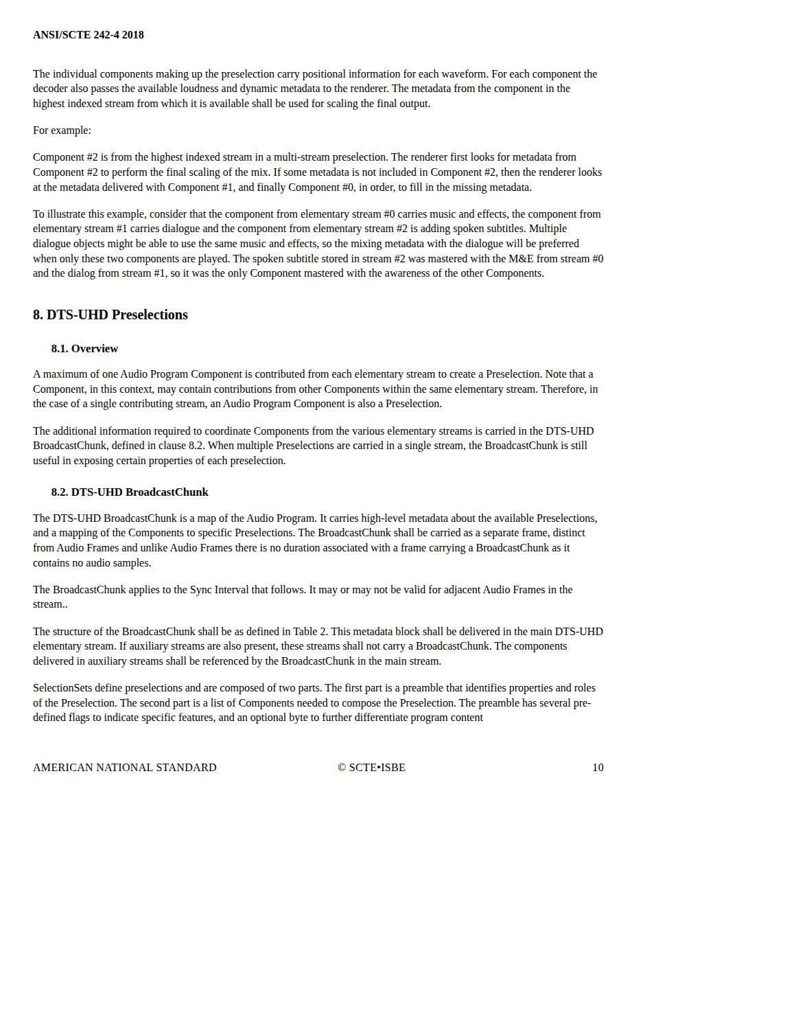ANSI/SCTE 242-4 2018
The individual components making up the preselection carry positional information for each waveform. For each component the decoder also passes the available loudness and dynamic metadata to the renderer. The metadata from the component in the highest indexed stream from which it is available shall be used for scaling the final output.
For example:
Component #2 is from the highest indexed stream in a multi-stream preselection. The renderer first looks for metadata from Component #2 to perform the final scaling of the mix. If some metadata is not included in Component #2, then the renderer looks at the metadata delivered with Component #1, and finally Component #0, in order, to fill in the missing metadata.
To illustrate this example, consider that the component from elementary stream #0 carries music and effects, the component from elementary stream #1 carries dialogue and the component from elementary stream #2 is adding spoken subtitles. Multiple dialogue objects might be able to use the same music and effects, so the mixing metadata with the dialogue will be preferred when only these two components are played. The spoken subtitle stored in stream #2 was mastered with the M&E from stream #0 and the dialog from stream #1, so it was the only Component mastered with the awareness of the other Components.
8. DTS-UHD Preselections
8.1. Overview
A maximum of one Audio Program Component is contributed from each elementary stream to create a Preselection. Note that a Component, in this context, may contain contributions from other Components within the same elementary stream. Therefore, in the case of a single contributing stream, an Audio Program Component is also a Preselection.
The additional information required to coordinate Components from the various elementary streams is carried in the DTS-UHD BroadcastChunk, defined in clause 8.2. When multiple Preselections are carried in a single stream, the BroadcastChunk is still useful in exposing certain properties of each preselection.
8.2. DTS-UHD BroadcastChunk
The DTS-UHD BroadcastChunk is a map of the Audio Program. It carries high-level metadata about the available Preselections, and a mapping of the Components to specific Preselections. The BroadcastChunk shall be carried as a separate frame, distinct from Audio Frames and unlike Audio Frames there is no duration associated with a frame carrying a BroadcastChunk as it contains no audio samples.
The BroadcastChunk applies to the Sync Interval that follows. It may or may not be valid for adjacent Audio Frames in the stream..
The structure of the BroadcastChunk shall be as defined in Table 2. This metadata block shall be delivered in the main DTS-UHD elementary stream. If auxiliary streams are also present, these streams shall not carry a BroadcastChunk. The components delivered in auxiliary streams shall be referenced by the BroadcastChunk in the main stream.
SelectionSets define preselections and are composed of two parts. The first part is a preamble that identifies properties and roles of the Preselection. The second part is a list of Components needed to compose the Preselection. The preamble has several pre-defined flags to indicate specific features, and an optional byte to further differentiate program content
AMERICAN NATIONAL STANDARD
© SCTE•ISBE
10